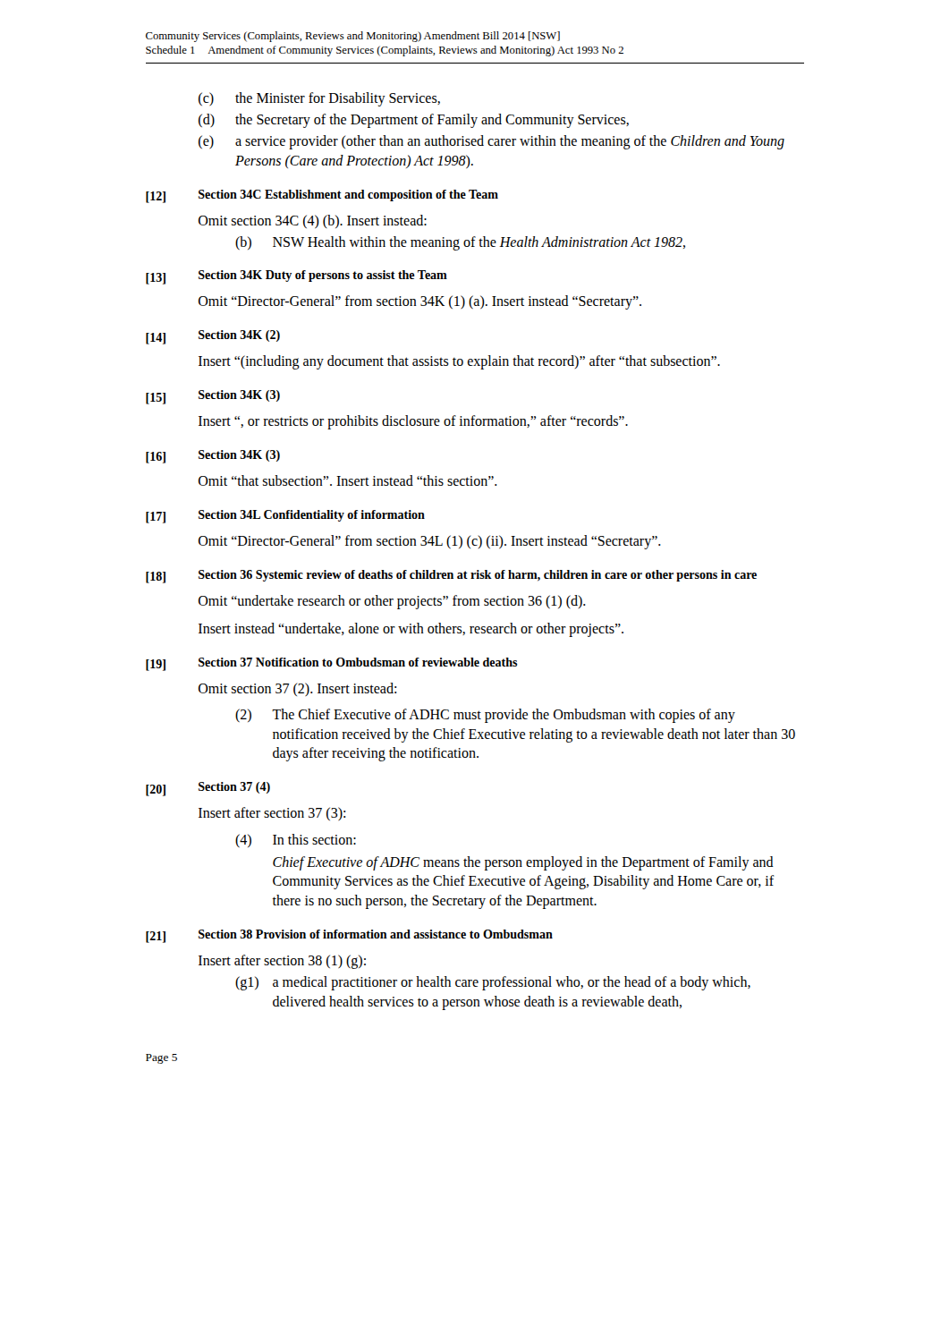Community Services (Complaints, Reviews and Monitoring) Amendment Bill 2014 [NSW] Schedule 1 Amendment of Community Services (Complaints, Reviews and Monitoring) Act 1993 No 2
(c)
the Minister for Disability Services,
(d)
the Secretary of the Department of Family and Community Services,
(e)
a service provider (other than an authorised carer within the meaning of the Children and Young Persons (Care and Protection) Act 1998).
[12]
Section 34C Establishment and composition of the Team
Omit section 34C (4) (b). Insert instead:
(b)
NSW Health within the meaning of the Health Administration Act 1982,
[13]
Section 34K Duty of persons to assist the Team
Omit “Director-General” from section 34K (1) (a). Insert instead “Secretary”.
[14]
Section 34K (2)
Insert “(including any document that assists to explain that record)” after “that subsection”.
[15]
Section 34K (3)
Insert “, or restricts or prohibits disclosure of information,” after “records”.
[16]
Section 34K (3)
Omit “that subsection”. Insert instead “this section”.
[17]
Section 34L Confidentiality of information
Omit “Director-General” from section 34L (1) (c) (ii). Insert instead “Secretary”.
[18]
Section 36 Systemic review of deaths of children at risk of harm, children in care or other persons in care
Omit “undertake research or other projects” from section 36 (1) (d).
Insert instead “undertake, alone or with others, research or other projects”.
[19]
Section 37 Notification to Ombudsman of reviewable deaths
Omit section 37 (2). Insert instead:
(2)
The Chief Executive of ADHC must provide the Ombudsman with copies of any notification received by the Chief Executive relating to a reviewable death not later than 30 days after receiving the notification.
[20]
Section 37 (4)
Insert after section 37 (3):
(4)
In this section:
Chief Executive of ADHC means the person employed in the Department of Family and Community Services as the Chief Executive of Ageing, Disability and Home Care or, if there is no such person, the Secretary of the Department.
[21]
Section 38 Provision of information and assistance to Ombudsman
Insert after section 38 (1) (g):
(g1)
a medical practitioner or health care professional who, or the head of a body which, delivered health services to a person whose death is a reviewable death,
Page 5